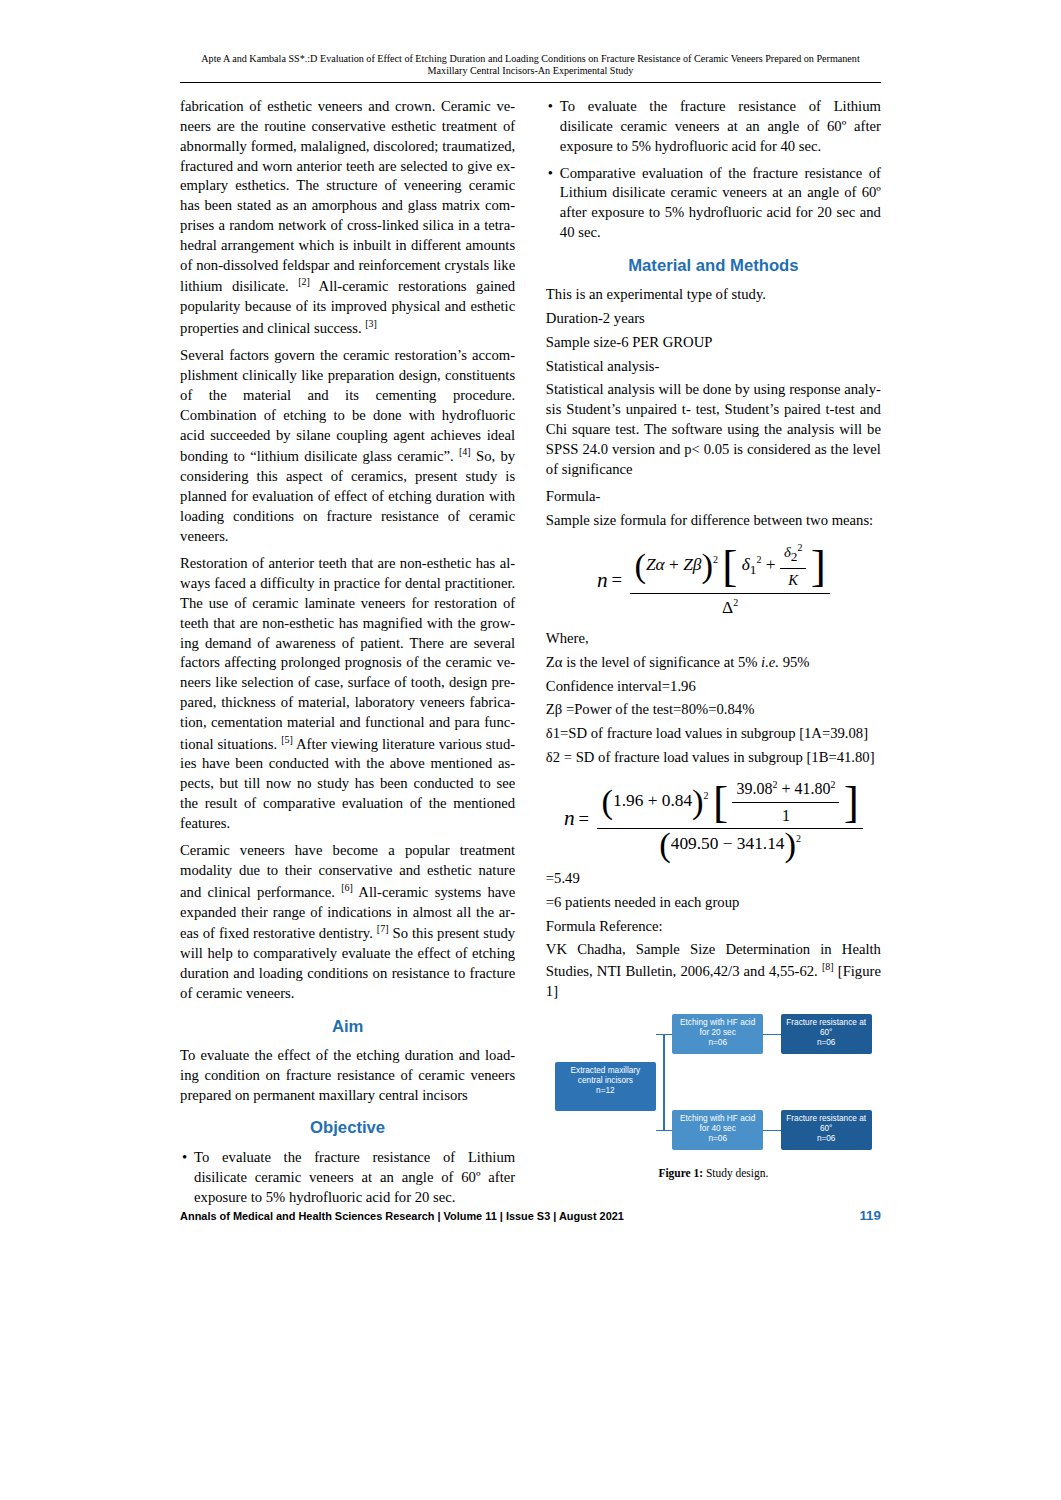Apte A and Kambala SS*.:D Evaluation of Effect of Etching Duration and Loading Conditions on Fracture Resistance of Ceramic Veneers Prepared on Permanent Maxillary Central Incisors-An Experimental Study
fabrication of esthetic veneers and crown. Ceramic veneers are the routine conservative esthetic treatment of abnormally formed, malaligned, discolored; traumatized, fractured and worn anterior teeth are selected to give exemplary esthetics. The structure of veneering ceramic has been stated as an amorphous and glass matrix comprises a random network of cross-linked silica in a tetrahedral arrangement which is inbuilt in different amounts of non-dissolved feldspar and reinforcement crystals like lithium disilicate. [2] All-ceramic restorations gained popularity because of its improved physical and esthetic properties and clinical success. [3]
Several factors govern the ceramic restoration’s accomplishment clinically like preparation design, constituents of the material and its cementing procedure. Combination of etching to be done with hydrofluoric acid succeeded by silane coupling agent achieves ideal bonding to “lithium disilicate glass ceramic”. [4] So, by considering this aspect of ceramics, present study is planned for evaluation of effect of etching duration with loading conditions on fracture resistance of ceramic veneers.
Restoration of anterior teeth that are non-esthetic has always faced a difficulty in practice for dental practitioner. The use of ceramic laminate veneers for restoration of teeth that are non-esthetic has magnified with the growing demand of awareness of patient. There are several factors affecting prolonged prognosis of the ceramic veneers like selection of case, surface of tooth, design prepared, thickness of material, laboratory veneers fabrication, cementation material and functional and para functional situations. [5] After viewing literature various studies have been conducted with the above mentioned aspects, but till now no study has been conducted to see the result of comparative evaluation of the mentioned features.
Ceramic veneers have become a popular treatment modality due to their conservative and esthetic nature and clinical performance. [6] All-ceramic systems have expanded their range of indications in almost all the areas of fixed restorative dentistry. [7] So this present study will help to comparatively evaluate the effect of etching duration and loading conditions on resistance to fracture of ceramic veneers.
Aim
To evaluate the effect of the etching duration and loading condition on fracture resistance of ceramic veneers prepared on permanent maxillary central incisors
Objective
To evaluate the fracture resistance of Lithium disilicate ceramic veneers at an angle of 60º after exposure to 5% hydrofluoric acid for 20 sec.
To evaluate the fracture resistance of Lithium disilicate ceramic veneers at an angle of 60º after exposure to 5% hydrofluoric acid for 40 sec.
Comparative evaluation of the fracture resistance of Lithium disilicate ceramic veneers at an angle of 60º after exposure to 5% hydrofluoric acid for 20 sec and 40 sec.
Material and Methods
This is an experimental type of study.
Duration-2 years
Sample size-6 PER GROUP
Statistical analysis-
Statistical analysis will be done by using response analysis Student’s unpaired t- test, Student’s paired t-test and Chi square test. The software using the analysis will be SPSS 24.0 version and p< 0.05 is considered as the level of significance
Formula-
Sample size formula for difference between two means:
n= (Zα + Zβ)2 [ δ12 + δ22 K ] Δ2
Where,
Zα is the level of significance at 5% i.e. 95%
Confidence interval=1.96
Zβ =Power of the test=80%=0.84%
δ1=SD of fracture load values in subgroup [1A=39.08]
δ2 = SD of fracture load values in subgroup [1B=41.80]
n= (1.96 + 0.84)2 [ 39.082 + 41.802 1 ] (409.50 − 341.14)2
=5.49
=6 patients needed in each group
Formula Reference:
VK Chadha, Sample Size Determination in Health Studies, NTI Bulletin, 2006,42/3 and 4,55-62. [8] [Figure 1]
Extracted maxillary central incisors
n=12
Etching with HF acid for 20 sec
n=06
Etching with HF acid for 40 sec
n=06
Fracture resistance at 60°
n=06
Fracture resistance at 60°
n=06
Figure 1: Study design.
Annals of Medical and Health Sciences Research | Volume 11 | Issue S3 | August 2021
119